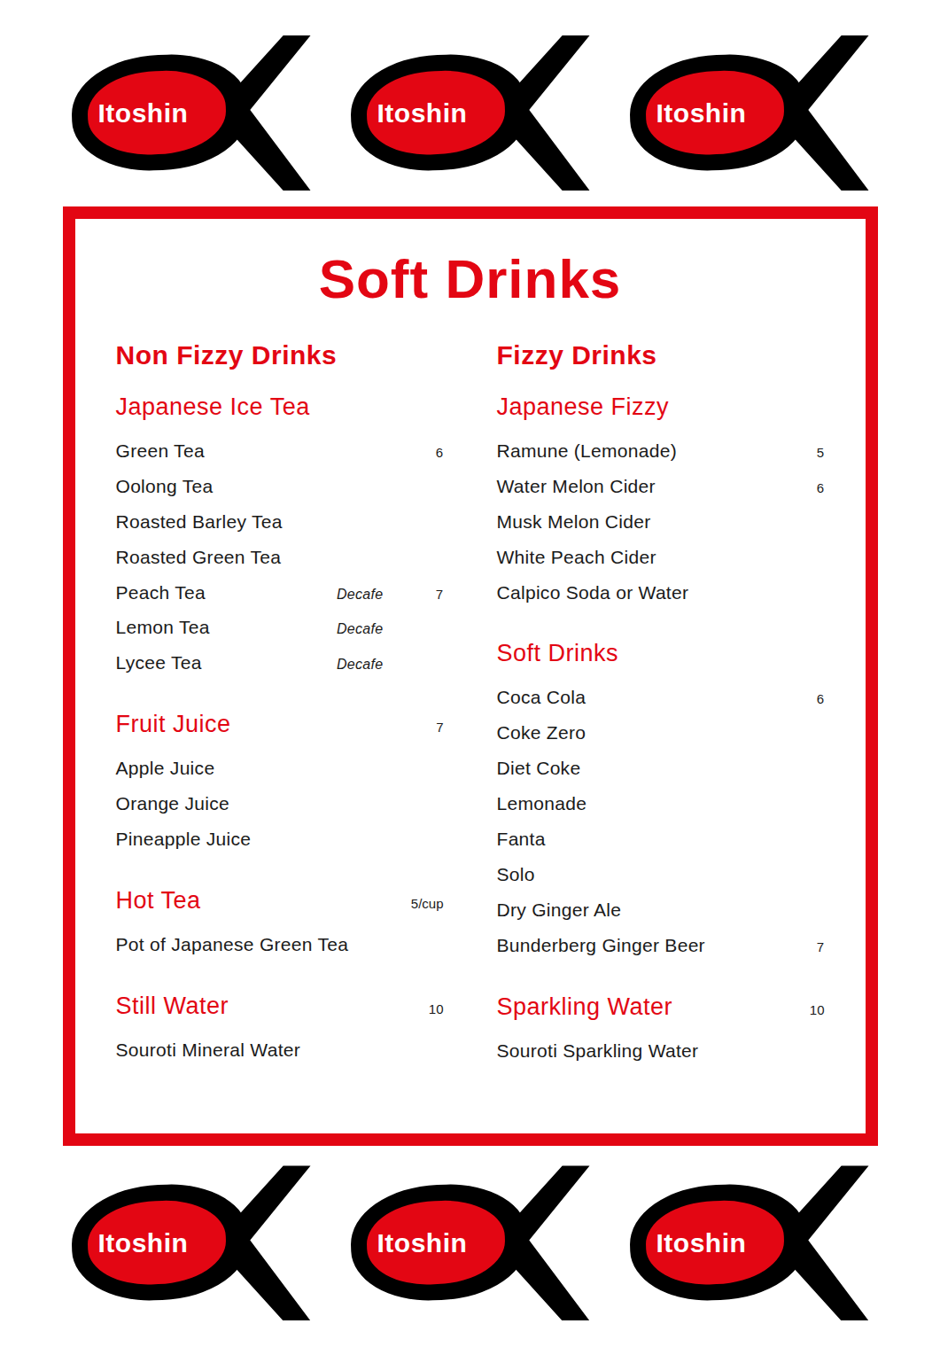Itoshin
Itoshin
Itoshin
Soft Drinks
Non Fizzy Drinks
Japanese Ice Tea
Green Tea 6
Oolong Tea
Roasted Barley Tea
Roasted Green Tea
Peach Tea Decafe 7
Lemon Tea Decafe
Lycee Tea Decafe
Fruit Juice
7
Apple Juice
Orange Juice
Pineapple Juice
Hot Tea
5/cup
Pot of Japanese Green Tea
Still Water
10
Souroti Mineral Water
Fizzy Drinks
Japanese Fizzy
Ramune (Lemonade) 5
Water Melon Cider 6
Musk Melon Cider
White Peach Cider
Calpico Soda or Water
Soft Drinks
Coca Cola 6
Coke Zero
Diet Coke
Lemonade
Fanta
Solo
Dry Ginger Ale
Bunderberg Ginger Beer 7
Sparkling Water
10
Souroti Sparkling Water
Itoshin
Itoshin
Itoshin